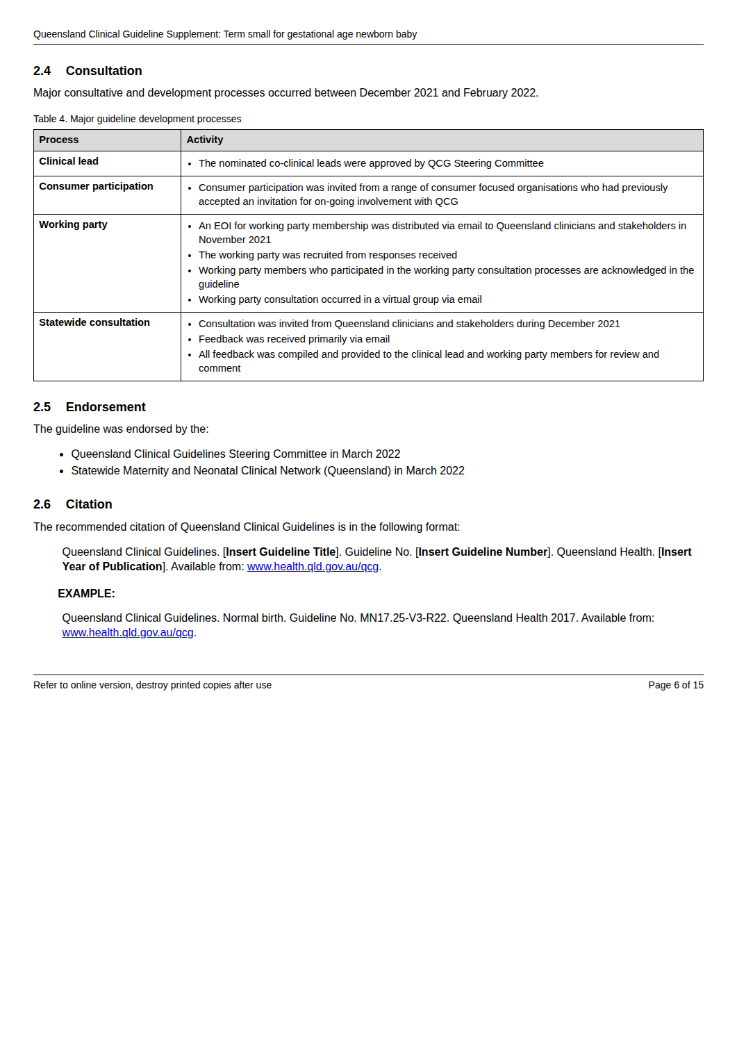Queensland Clinical Guideline Supplement: Term small for gestational age newborn baby
2.4 Consultation
Major consultative and development processes occurred between December 2021 and February 2022.
Table 4. Major guideline development processes
| Process | Activity |
| --- | --- |
| Clinical lead | The nominated co-clinical leads were approved by QCG Steering Committee |
| Consumer participation | Consumer participation was invited from a range of consumer focused organisations who had previously accepted an invitation for on-going involvement with QCG |
| Working party | An EOI for working party membership was distributed via email to Queensland clinicians and stakeholders in November 2021 The working party was recruited from responses received Working party members who participated in the working party consultation processes are acknowledged in the guideline Working party consultation occurred in a virtual group via email |
| Statewide consultation | Consultation was invited from Queensland clinicians and stakeholders during December 2021 Feedback was received primarily via email All feedback was compiled and provided to the clinical lead and working party members for review and comment |
2.5 Endorsement
The guideline was endorsed by the:
Queensland Clinical Guidelines Steering Committee in March 2022
Statewide Maternity and Neonatal Clinical Network (Queensland) in March 2022
2.6 Citation
The recommended citation of Queensland Clinical Guidelines is in the following format:
Queensland Clinical Guidelines. [Insert Guideline Title]. Guideline No. [Insert Guideline Number]. Queensland Health. [Insert Year of Publication]. Available from: www.health.qld.gov.au/qcg.
EXAMPLE:
Queensland Clinical Guidelines. Normal birth. Guideline No. MN17.25-V3-R22. Queensland Health 2017. Available from: www.health.qld.gov.au/qcg.
Refer to online version, destroy printed copies after use Page 6 of 15